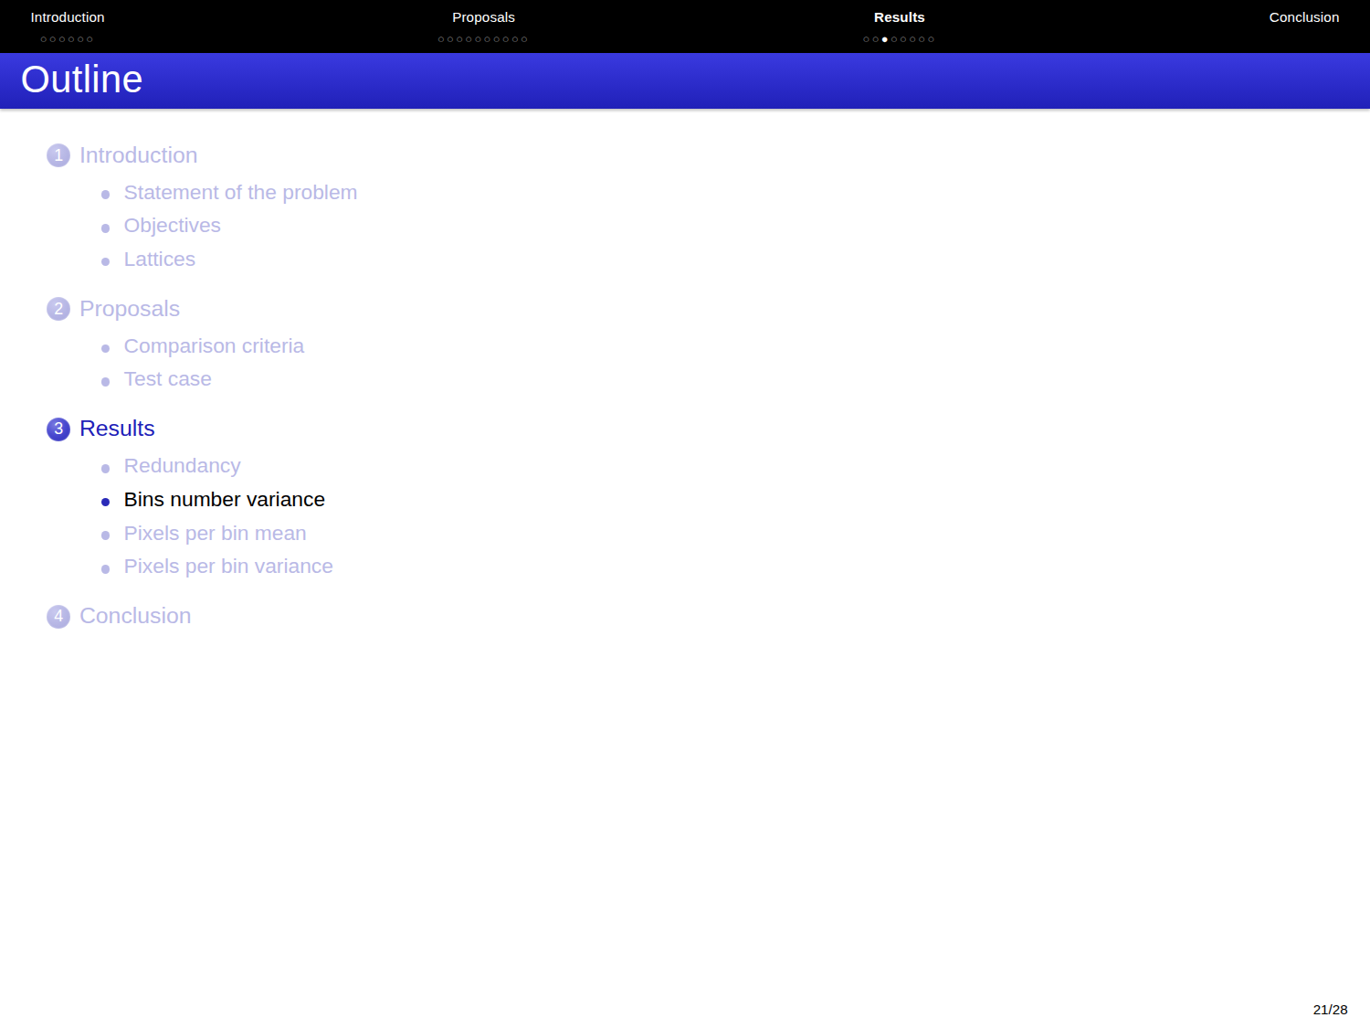Introduction ○○○○○○
Proposals ○○○○○○○○○○
Results ○○●○○○○○
Conclusion
Outline
1 Introduction
Statement of the problem
Objectives
Lattices
2 Proposals
Comparison criteria
Test case
3 Results
Redundancy
Bins number variance
Pixels per bin mean
Pixels per bin variance
4 Conclusion
21/28